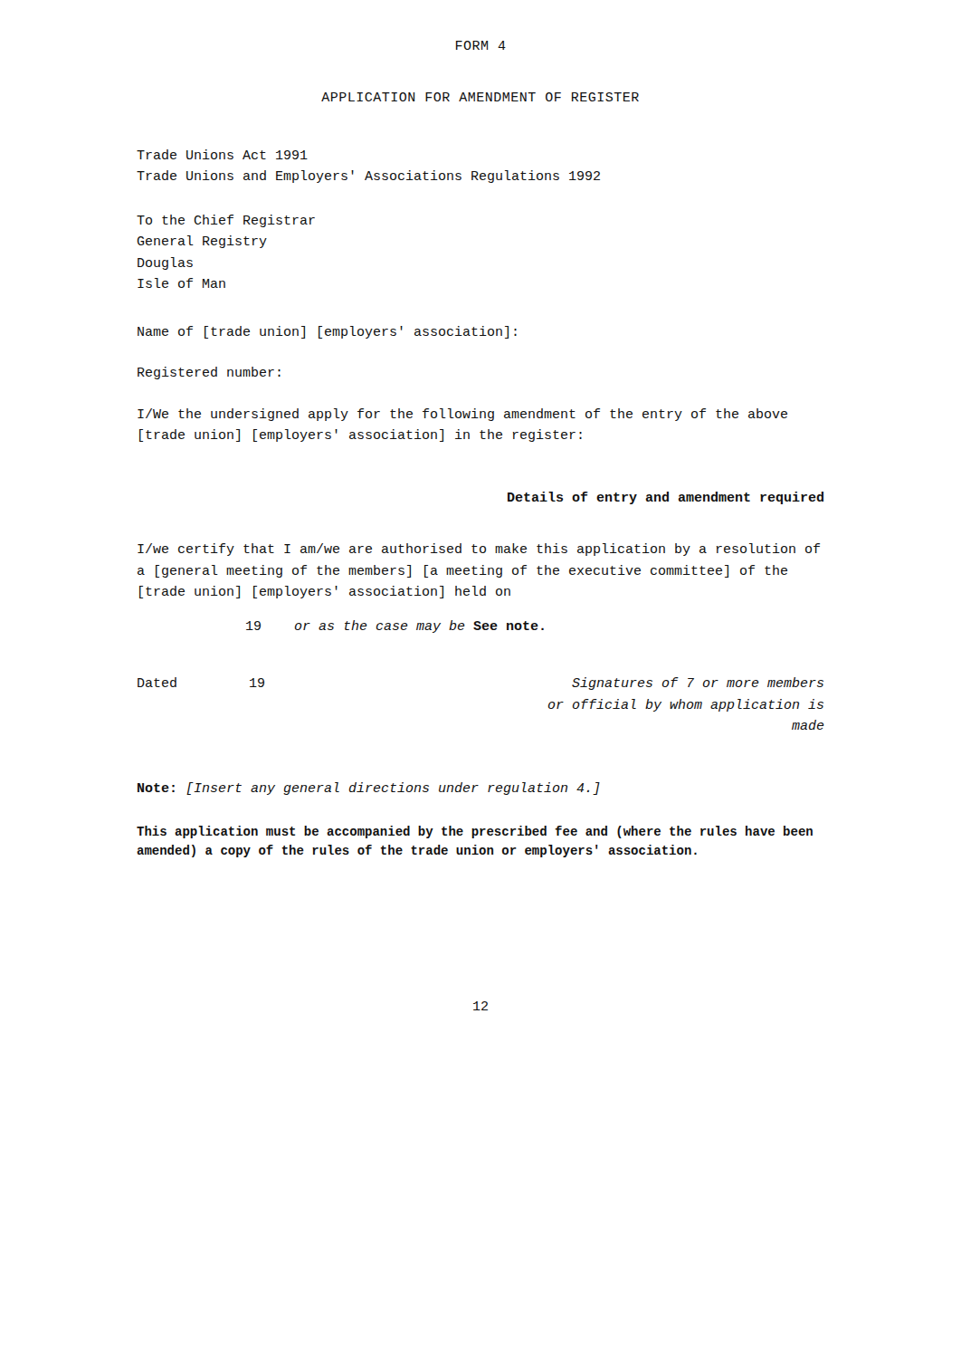FORM 4
APPLICATION FOR AMENDMENT OF REGISTER
Trade Unions Act 1991
Trade Unions and Employers' Associations Regulations 1992
To the Chief Registrar
General Registry
Douglas
Isle of Man
Name of [trade union] [employers' association]:
Registered number:
I/We the undersigned apply for the following amendment of the entry of the above [trade union] [employers' association] in the register:
Details of entry and amendment required
I/we certify that I am/we are authorised to make this application by a resolution of a [general meeting of the members] [a meeting of the executive committee] of the [trade union] [employers' association] held on
19 or as the case may be See note.
Dated 19
Signatures of 7 or more members
or official by whom application is made
Note: [Insert any general directions under regulation 4.]
This application must be accompanied by the prescribed fee and (where the rules have been amended) a copy of the rules of the trade union or employers' association.
12